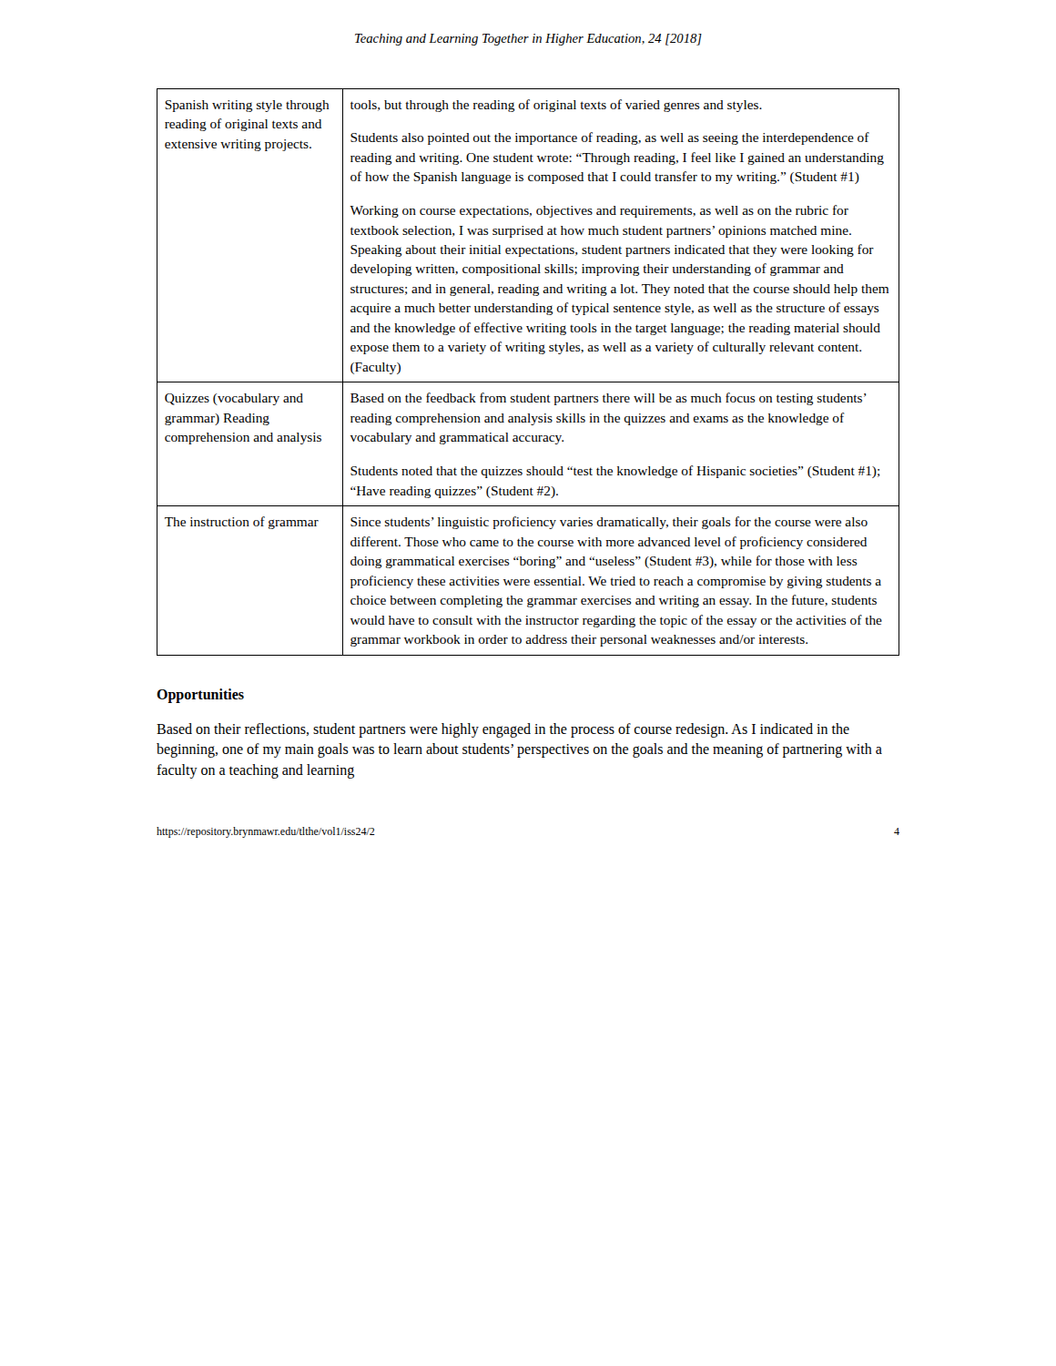Teaching and Learning Together in Higher Education, 24 [2018]
| Spanish writing style through reading of original texts and extensive writing projects. | tools, but through the reading of original texts of varied genres and styles. Students also pointed out the importance of reading, as well as seeing the interdependence of reading and writing. One student wrote: “Through reading, I feel like I gained an understanding of how the Spanish language is composed that I could transfer to my writing.” (Student #1) Working on course expectations, objectives and requirements, as well as on the rubric for textbook selection, I was surprised at how much student partners’ opinions matched mine. Speaking about their initial expectations, student partners indicated that they were looking for developing written, compositional skills; improving their understanding of grammar and structures; and in general, reading and writing a lot. They noted that the course should help them acquire a much better understanding of typical sentence style, as well as the structure of essays and the knowledge of effective writing tools in the target language; the reading material should expose them to a variety of writing styles, as well as a variety of culturally relevant content. (Faculty) |
| Quizzes (vocabulary and grammar) Reading comprehension and analysis | Based on the feedback from student partners there will be as much focus on testing students’ reading comprehension and analysis skills in the quizzes and exams as the knowledge of vocabulary and grammatical accuracy. Students noted that the quizzes should “test the knowledge of Hispanic societies” (Student #1); “Have reading quizzes” (Student #2). |
| The instruction of grammar | Since students’ linguistic proficiency varies dramatically, their goals for the course were also different. Those who came to the course with more advanced level of proficiency considered doing grammatical exercises “boring” and “useless” (Student #3), while for those with less proficiency these activities were essential. We tried to reach a compromise by giving students a choice between completing the grammar exercises and writing an essay. In the future, students would have to consult with the instructor regarding the topic of the essay or the activities of the grammar workbook in order to address their personal weaknesses and/or interests. |
Opportunities
Based on their reflections, student partners were highly engaged in the process of course redesign. As I indicated in the beginning, one of my main goals was to learn about students’ perspectives on the goals and the meaning of partnering with a faculty on a teaching and learning
https://repository.brynmawr.edu/tlthe/vol1/iss24/2 4